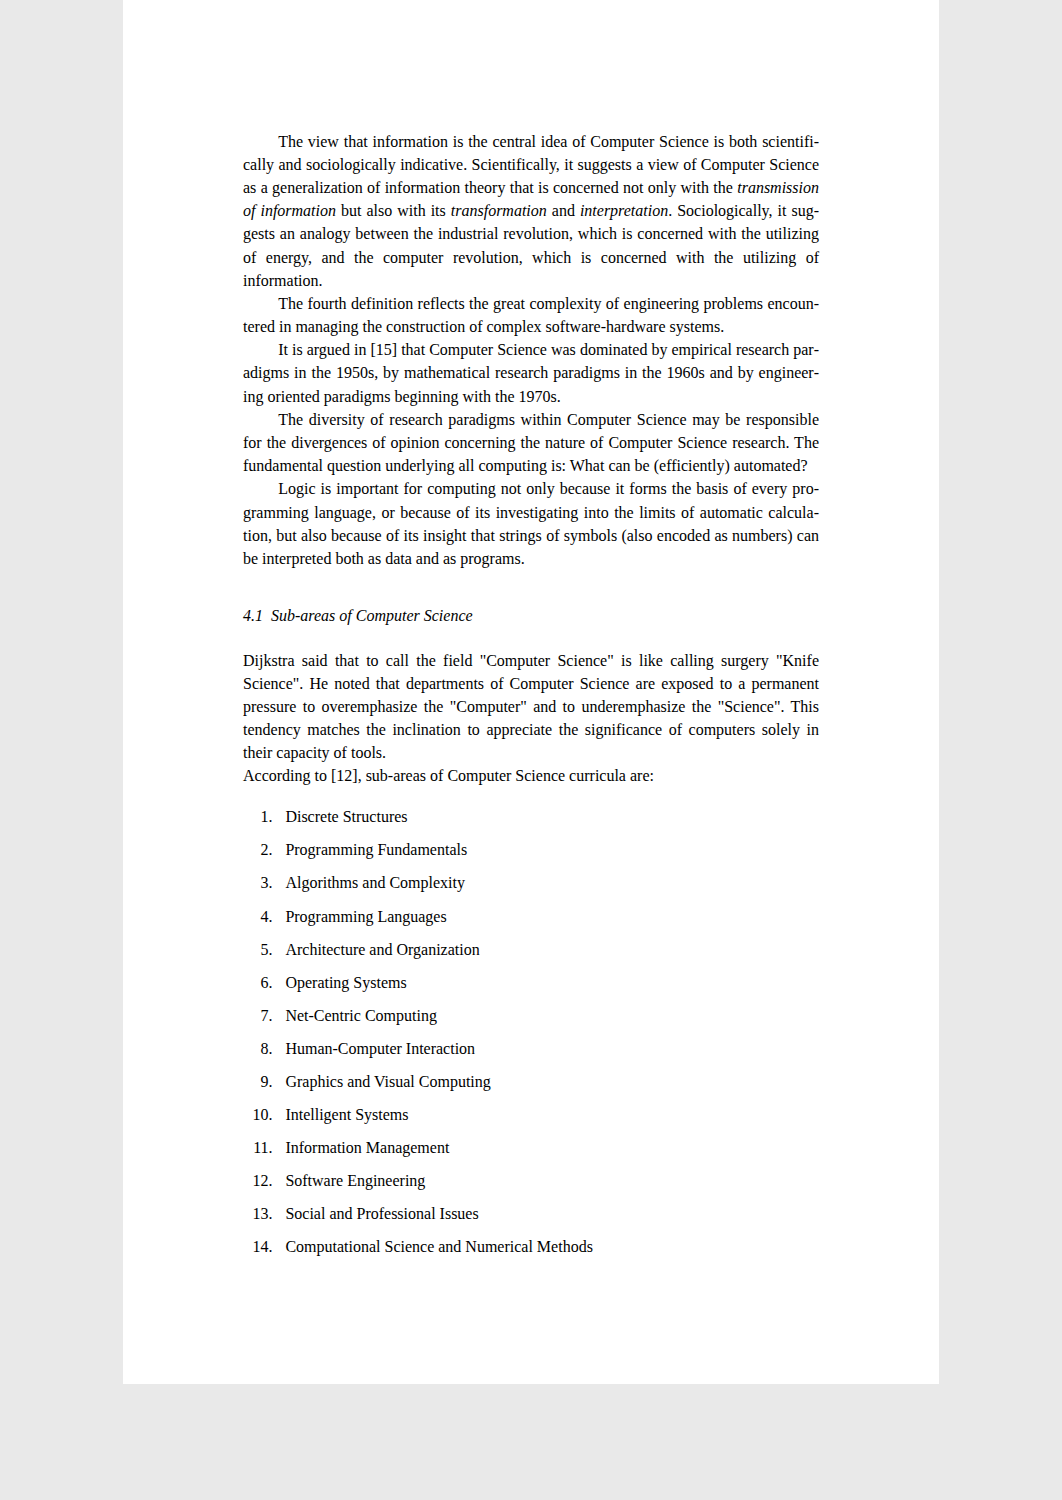The view that information is the central idea of Computer Science is both scientifically and sociologically indicative. Scientifically, it suggests a view of Computer Science as a generalization of information theory that is concerned not only with the transmission of information but also with its transformation and interpretation. Sociologically, it suggests an analogy between the industrial revolution, which is concerned with the utilizing of energy, and the computer revolution, which is concerned with the utilizing of information.
The fourth definition reflects the great complexity of engineering problems encountered in managing the construction of complex software-hardware systems.
It is argued in [15] that Computer Science was dominated by empirical research paradigms in the 1950s, by mathematical research paradigms in the 1960s and by engineering oriented paradigms beginning with the 1970s.
The diversity of research paradigms within Computer Science may be responsible for the divergences of opinion concerning the nature of Computer Science research. The fundamental question underlying all computing is: What can be (efficiently) automated?
Logic is important for computing not only because it forms the basis of every programming language, or because of its investigating into the limits of automatic calculation, but also because of its insight that strings of symbols (also encoded as numbers) can be interpreted both as data and as programs.
4.1 Sub-areas of Computer Science
Dijkstra said that to call the field "Computer Science" is like calling surgery "Knife Science". He noted that departments of Computer Science are exposed to a permanent pressure to overemphasize the "Computer" and to underemphasize the "Science". This tendency matches the inclination to appreciate the significance of computers solely in their capacity of tools.
According to [12], sub-areas of Computer Science curricula are:
Discrete Structures
Programming Fundamentals
Algorithms and Complexity
Programming Languages
Architecture and Organization
Operating Systems
Net-Centric Computing
Human-Computer Interaction
Graphics and Visual Computing
Intelligent Systems
Information Management
Software Engineering
Social and Professional Issues
Computational Science and Numerical Methods